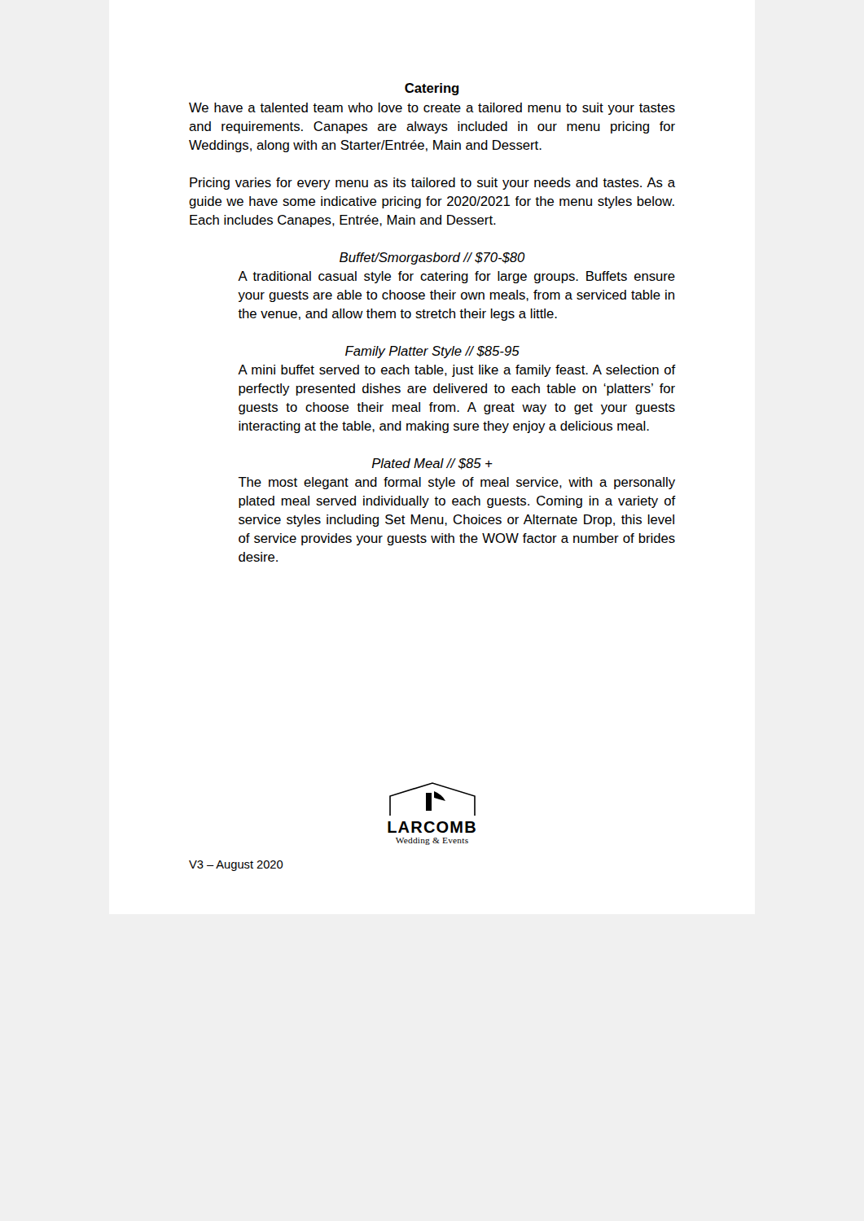Catering
We have a talented team who love to create a tailored menu to suit your tastes and requirements. Canapes are always included in our menu pricing for Weddings, along with an Starter/Entrée, Main and Dessert.
Pricing varies for every menu as its tailored to suit your needs and tastes. As a guide we have some indicative pricing for 2020/2021 for the menu styles below. Each includes Canapes, Entrée, Main and Dessert.
Buffet/Smorgasbord // $70-$80
A traditional casual style for catering for large groups. Buffets ensure your guests are able to choose their own meals, from a serviced table in the venue, and allow them to stretch their legs a little.
Family Platter Style // $85-95
A mini buffet served to each table, just like a family feast. A selection of perfectly presented dishes are delivered to each table on ‘platters’ for guests to choose their meal from. A great way to get your guests interacting at the table, and making sure they enjoy a delicious meal.
Plated Meal // $85 +
The most elegant and formal style of meal service, with a personally plated meal served individually to each guests. Coming in a variety of service styles including Set Menu, Choices or Alternate Drop, this level of service provides your guests with the WOW factor a number of brides desire.
LARCOMB
Wedding & Events
V3 – August 2020